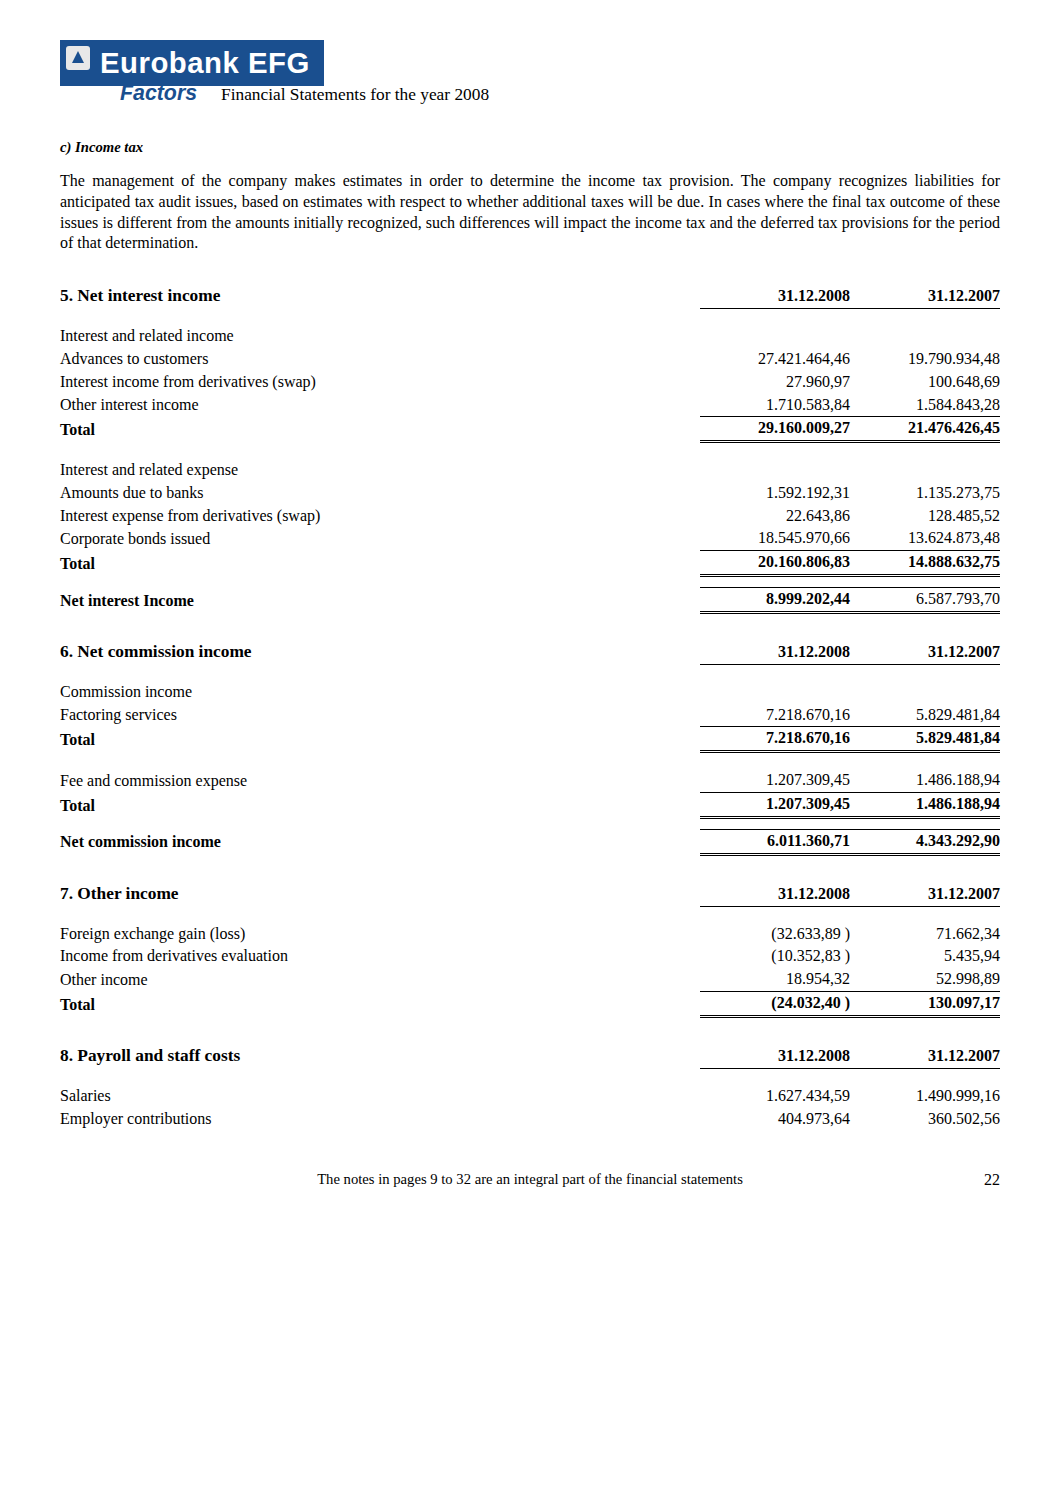Eurobank EFG
Factors Financial Statements for the year 2008
c) Income tax
The management of the company makes estimates in order to determine the income tax provision. The company recognizes liabilities for anticipated tax audit issues, based on estimates with respect to whether additional taxes will be due. In cases where the final tax outcome of these issues is different from the amounts initially recognized, such differences will impact the income tax and the deferred tax provisions for the period of that determination.
| 5. Net interest income | 31.12.2008 | 31.12.2007 |
| Interest and related income | | |
| Advances to customers | 27.421.464,46 | 19.790.934,48 |
| Interest income from derivatives (swap) | 27.960,97 | 100.648,69 |
| Other interest income | 1.710.583,84 | 1.584.843,28 |
| Total | 29.160.009,27 | 21.476.426,45 |
| Interest and related expense | | |
| Amounts due to banks | 1.592.192,31 | 1.135.273,75 |
| Interest expense from derivatives (swap) | 22.643,86 | 128.485,52 |
| Corporate bonds issued | 18.545.970,66 | 13.624.873,48 |
| Total | 20.160.806,83 | 14.888.632,75 |
| Net interest Income | 8.999.202,44 | 6.587.793,70 |
| 6. Net commission income | 31.12.2008 | 31.12.2007 |
| Commission income | | |
| Factoring services | 7.218.670,16 | 5.829.481,84 |
| Total | 7.218.670,16 | 5.829.481,84 |
| Fee and commission expense | 1.207.309,45 | 1.486.188,94 |
| Total | 1.207.309,45 | 1.486.188,94 |
| Net commission income | 6.011.360,71 | 4.343.292,90 |
| 7. Other income | 31.12.2008 | 31.12.2007 |
| Foreign exchange gain (loss) | (32.633,89 ) | 71.662,34 |
| Income from derivatives evaluation | (10.352,83 ) | 5.435,94 |
| Other income | 18.954,32 | 52.998,89 |
| Total | (24.032,40 ) | 130.097,17 |
| 8. Payroll and staff costs | 31.12.2008 | 31.12.2007 |
| Salaries | 1.627.434,59 | 1.490.999,16 |
| Employer contributions | 404.973,64 | 360.502,56 |
The notes in pages 9 to 32 are an integral part of the financial statements
22